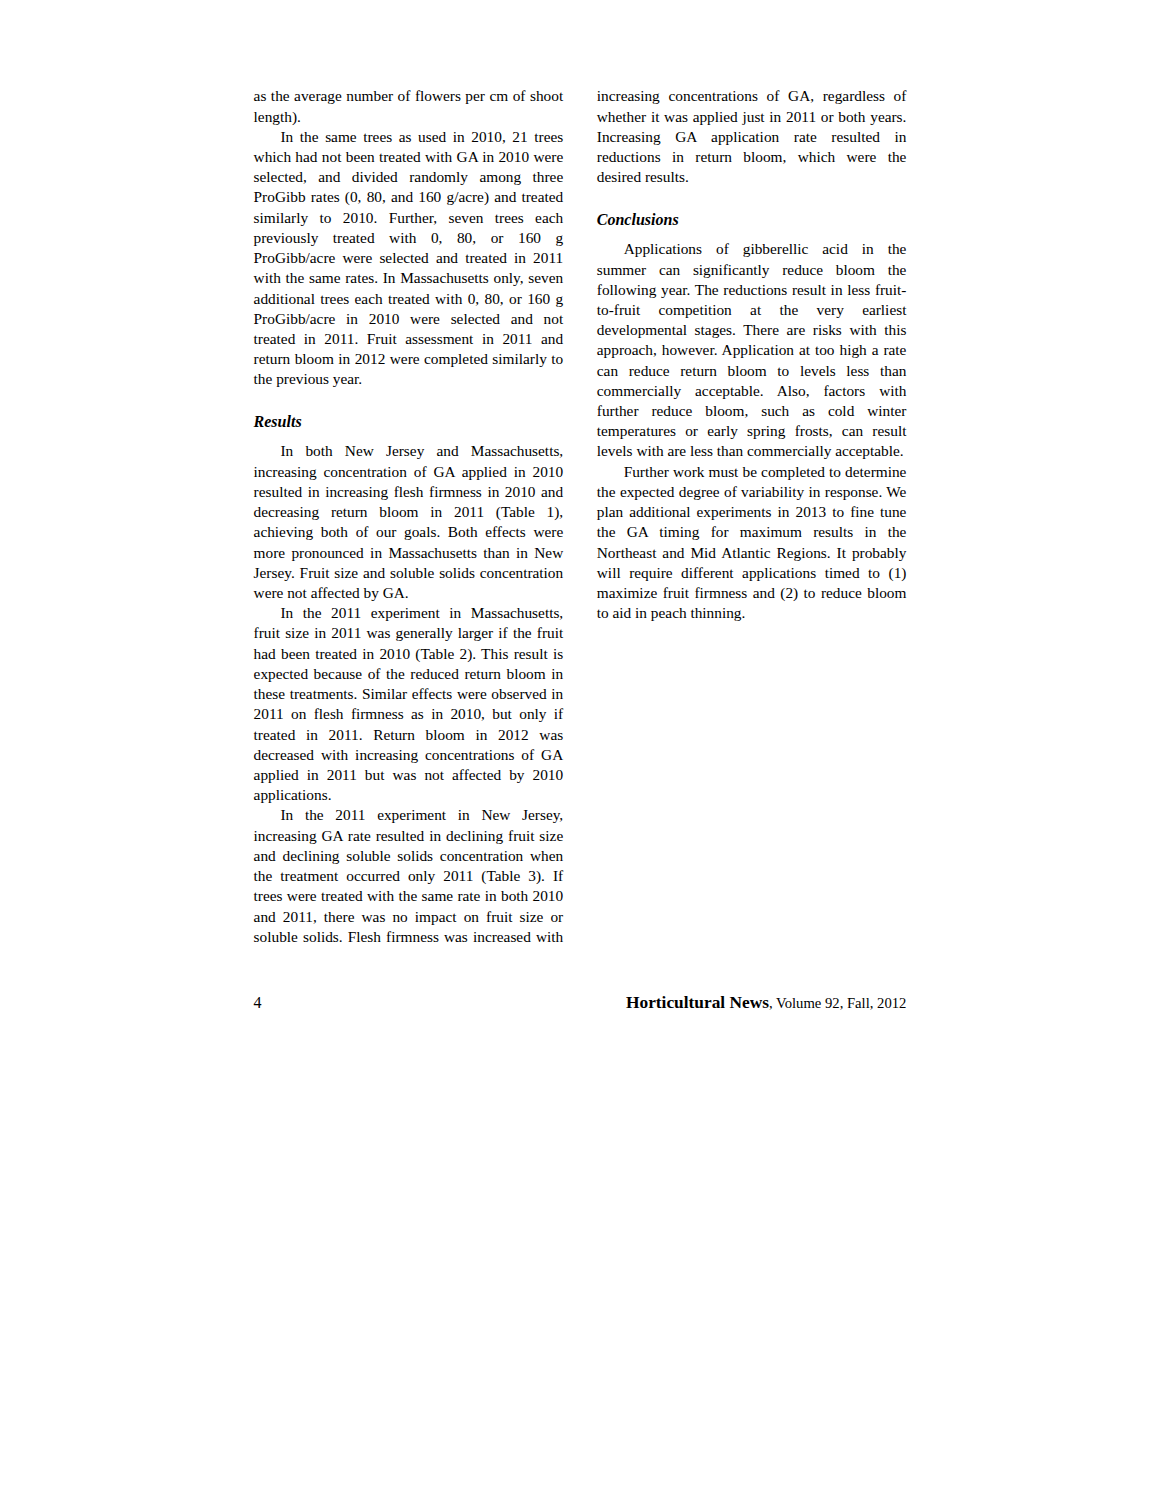as the average number of flowers per cm of shoot length).
In the same trees as used in 2010, 21 trees which had not been treated with GA in 2010 were selected, and divided randomly among three ProGibb rates (0, 80, and 160 g/acre) and treated similarly to 2010. Further, seven trees each previously treated with 0, 80, or 160 g ProGibb/acre were selected and treated in 2011 with the same rates. In Massachusetts only, seven additional trees each treated with 0, 80, or 160 g ProGibb/acre in 2010 were selected and not treated in 2011. Fruit assessment in 2011 and return bloom in 2012 were completed similarly to the previous year.
Results
In both New Jersey and Massachusetts, increasing concentration of GA applied in 2010 resulted in increasing flesh firmness in 2010 and decreasing return bloom in 2011 (Table 1), achieving both of our goals. Both effects were more pronounced in Massachusetts than in New Jersey. Fruit size and soluble solids concentration were not affected by GA.
In the 2011 experiment in Massachusetts, fruit size in 2011 was generally larger if the fruit had been treated in 2010 (Table 2). This result is expected because of the reduced return bloom in these treatments. Similar effects were observed in 2011 on flesh firmness as in 2010, but only if treated in 2011. Return bloom in 2012 was decreased with increasing concentrations of GA applied in 2011 but was not affected by 2010 applications.
In the 2011 experiment in New Jersey, increasing GA rate resulted in declining fruit size and declining soluble solids concentration when the treatment occurred only 2011 (Table 3). If trees were treated with the same rate in both 2010 and 2011, there was no impact on fruit size or soluble solids. Flesh firmness was increased with increasing concentrations of GA, regardless of whether it was applied just in 2011 or both years. Increasing GA application rate resulted in reductions in return bloom, which were the desired results.
Conclusions
Applications of gibberellic acid in the summer can significantly reduce bloom the following year. The reductions result in less fruit-to-fruit competition at the very earliest developmental stages. There are risks with this approach, however. Application at too high a rate can reduce return bloom to levels less than commercially acceptable. Also, factors with further reduce bloom, such as cold winter temperatures or early spring frosts, can result levels with are less than commercially acceptable.
Further work must be completed to determine the expected degree of variability in response. We plan additional experiments in 2013 to fine tune the GA timing for maximum results in the Northeast and Mid Atlantic Regions. It probably will require different applications timed to (1) maximize fruit firmness and (2) to reduce bloom to aid in peach thinning.
4 Horticultural News, Volume 92, Fall, 2012